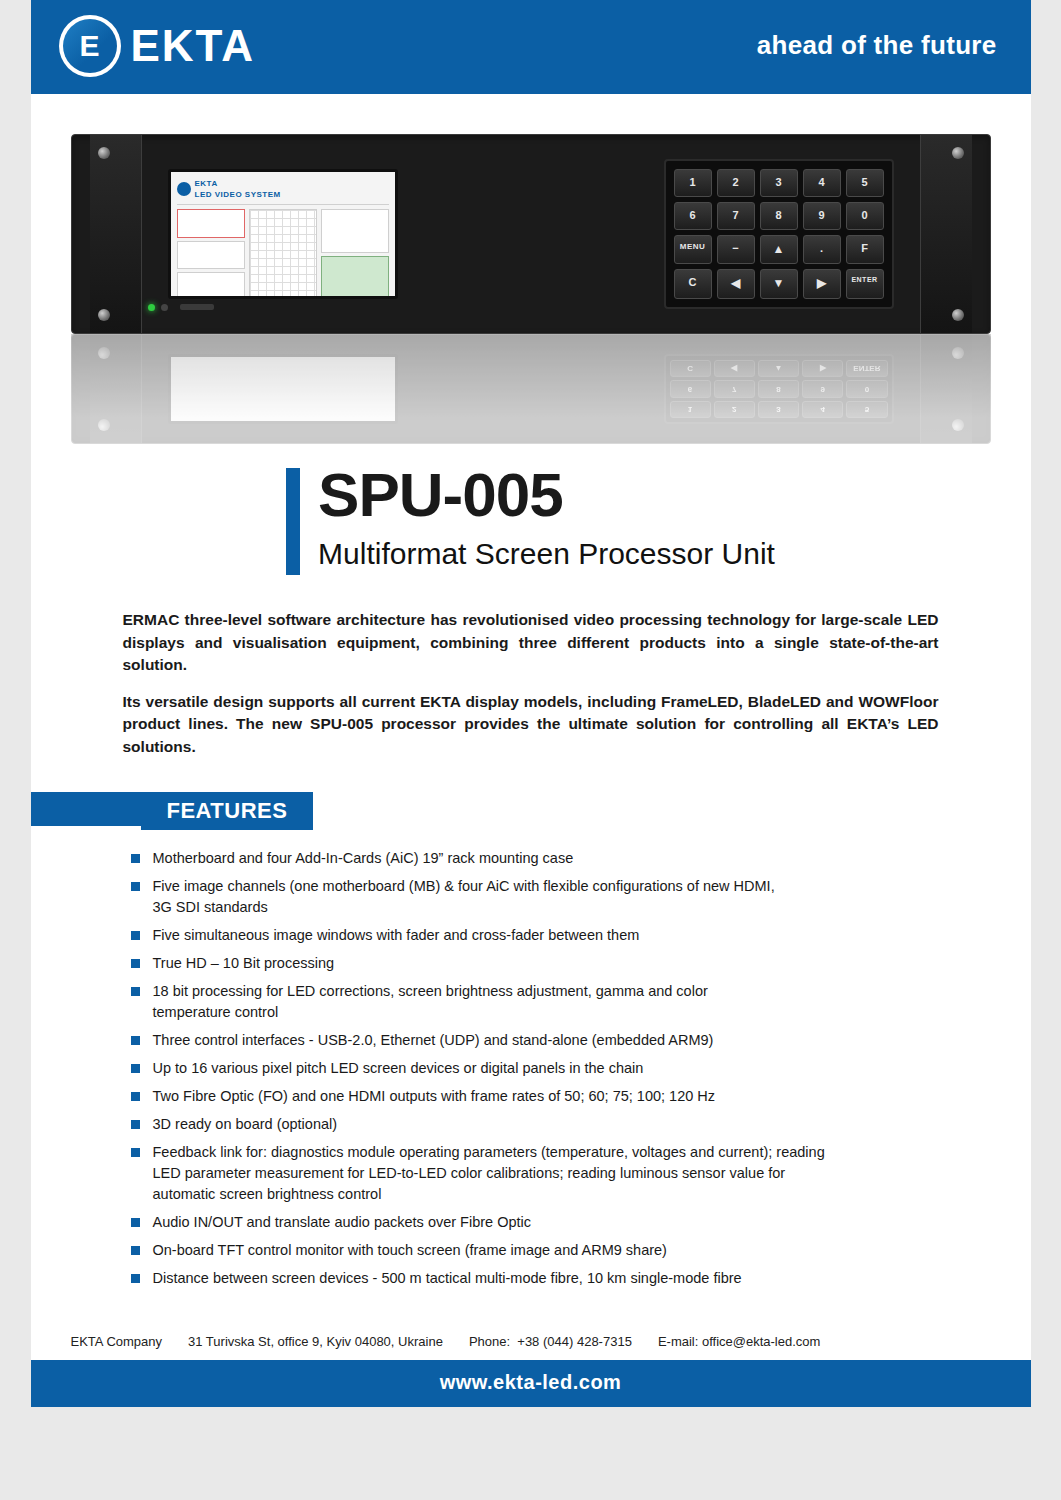E
EKTA
ahead of the future
EKTA
LED VIDEO SYSTEM
1
2
3
4
5
6
7
8
9
0
MENU
−
▲
.
F
C
◀
▼
▶
ENTER
1
2
3
4
5
6
7
8
9
0
C
◀
▲
▶
ENTER
SPU-005
Multiformat Screen Processor Unit
ERMAC three-level software architecture has revolutionised video processing technology for large-scale LED displays and visualisation equipment, combining three different products into a single state-of-the-art solution.
Its versatile design supports all current EKTA display models, including FrameLED, BladeLED and WOWFloor product lines. The new SPU-005 processor provides the ultimate solution for controlling all EKTA’s LED solutions.
FEATURES
Motherboard and four Add-In-Cards (AiC) 19” rack mounting case
Five image channels (one motherboard (MB) & four AiC with flexible configurations of new HDMI, 3G SDI standards
Five simultaneous image windows with fader and cross-fader between them
True HD – 10 Bit processing
18 bit processing for LED corrections, screen brightness adjustment, gamma and color temperature control
Three control interfaces - USB-2.0, Ethernet (UDP) and stand-alone (embedded ARM9)
Up to 16 various pixel pitch LED screen devices or digital panels in the chain
Two Fibre Optic (FO) and one HDMI outputs with frame rates of 50; 60; 75; 100; 120 Hz
3D ready on board (optional)
Feedback link for: diagnostics module operating parameters (temperature, voltages and current); reading LED parameter measurement for LED-to-LED color calibrations; reading luminous sensor value for automatic screen brightness control
Audio IN/OUT and translate audio packets over Fibre Optic
On-board TFT control monitor with touch screen (frame image and ARM9 share)
Distance between screen devices - 500 m tactical multi-mode fibre, 10 km single-mode fibre
EKTA Company 31 Turivska St, office 9, Kyiv 04080, Ukraine Phone: +38 (044) 428-7315 E-mail: office@ekta-led.com
www.ekta-led.com